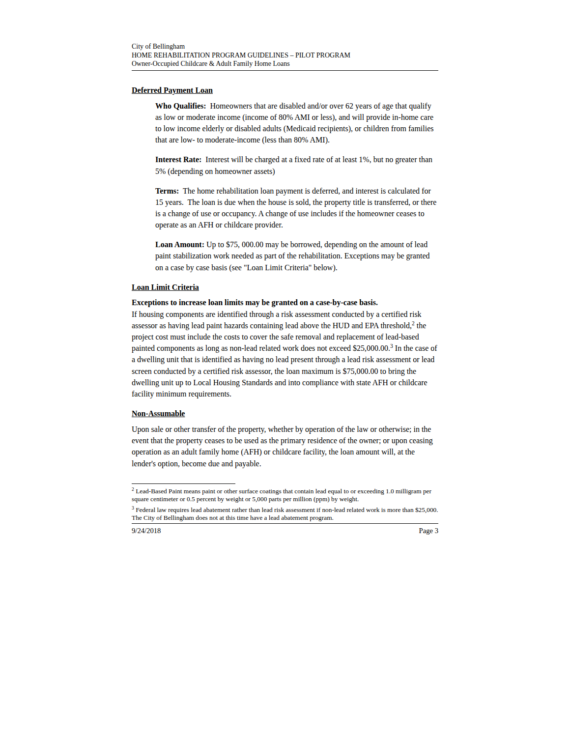City of Bellingham
HOME REHABILITATION PROGRAM GUIDELINES – PILOT PROGRAM
Owner-Occupied Childcare & Adult Family Home Loans
Deferred Payment Loan
Who Qualifies: Homeowners that are disabled and/or over 62 years of age that qualify as low or moderate income (income of 80% AMI or less), and will provide in-home care to low income elderly or disabled adults (Medicaid recipients), or children from families that are low- to moderate-income (less than 80% AMI).
Interest Rate: Interest will be charged at a fixed rate of at least 1%, but no greater than 5% (depending on homeowner assets)
Terms: The home rehabilitation loan payment is deferred, and interest is calculated for 15 years. The loan is due when the house is sold, the property title is transferred, or there is a change of use or occupancy. A change of use includes if the homeowner ceases to operate as an AFH or childcare provider.
Loan Amount: Up to $75, 000.00 may be borrowed, depending on the amount of lead paint stabilization work needed as part of the rehabilitation. Exceptions may be granted on a case by case basis (see "Loan Limit Criteria" below).
Loan Limit Criteria
Exceptions to increase loan limits may be granted on a case-by-case basis.
If housing components are identified through a risk assessment conducted by a certified risk assessor as having lead paint hazards containing lead above the HUD and EPA threshold,2 the project cost must include the costs to cover the safe removal and replacement of lead-based painted components as long as non-lead related work does not exceed $25,000.00.3 In the case of a dwelling unit that is identified as having no lead present through a lead risk assessment or lead screen conducted by a certified risk assessor, the loan maximum is $75,000.00 to bring the dwelling unit up to Local Housing Standards and into compliance with state AFH or childcare facility minimum requirements.
Non-Assumable
Upon sale or other transfer of the property, whether by operation of the law or otherwise; in the event that the property ceases to be used as the primary residence of the owner; or upon ceasing operation as an adult family home (AFH) or childcare facility, the loan amount will, at the lender's option, become due and payable.
2 Lead-Based Paint means paint or other surface coatings that contain lead equal to or exceeding 1.0 milligram per square centimeter or 0.5 percent by weight or 5,000 parts per million (ppm) by weight.
3 Federal law requires lead abatement rather than lead risk assessment if non-lead related work is more than $25,000. The City of Bellingham does not at this time have a lead abatement program.
9/24/2018 Page 3